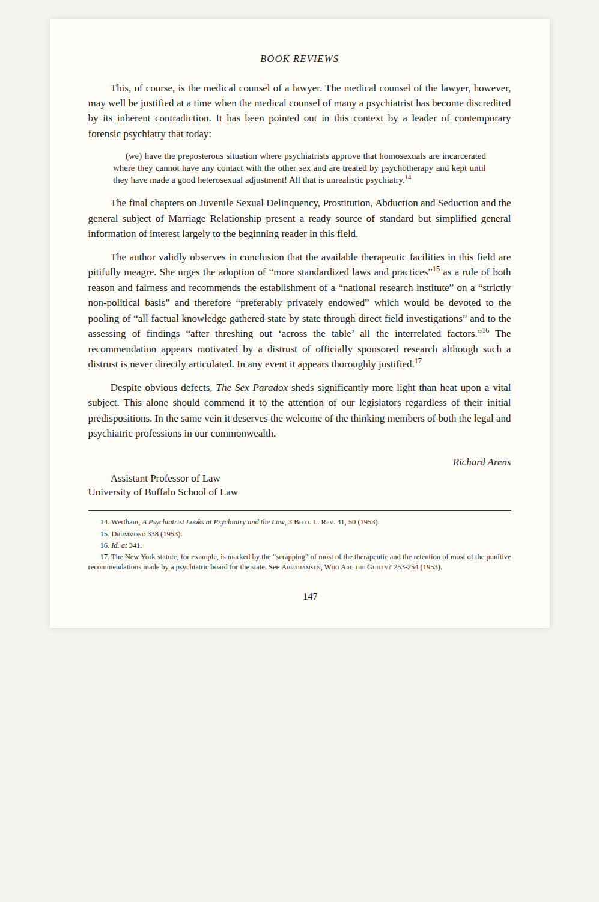BOOK REVIEWS
This, of course, is the medical counsel of a lawyer. The medical counsel of the lawyer, however, may well be justified at a time when the medical counsel of many a psychiatrist has become discredited by its inherent contradiction. It has been pointed out in this context by a leader of contemporary forensic psychiatry that today:
(we) have the preposterous situation where psychiatrists approve that homosexuals are incarcerated where they cannot have any contact with the other sex and are treated by psychotherapy and kept until they have made a good heterosexual adjustment! All that is unrealistic psychiatry.14
The final chapters on Juvenile Sexual Delinquency, Prostitution, Abduction and Seduction and the general subject of Marriage Relationship present a ready source of standard but simplified general information of interest largely to the beginning reader in this field.
The author validly observes in conclusion that the available therapeutic facilities in this field are pitifully meagre. She urges the adoption of “more standardized laws and practices”15 as a rule of both reason and fairness and recommends the establishment of a “national research institute” on a “strictly non-political basis” and therefore “preferably privately endowed” which would be devoted to the pooling of “all factual knowledge gathered state by state through direct field investigations” and to the assessing of findings “after threshing out ‘across the table’ all the interrelated factors.”16 The recommendation appears motivated by a distrust of officially sponsored research although such a distrust is never directly articulated. In any event it appears thoroughly justified.17
Despite obvious defects, The Sex Paradox sheds significantly more light than heat upon a vital subject. This alone should commend it to the attention of our legislators regardless of their initial predispositions. In the same vein it deserves the welcome of the thinking members of both the legal and psychiatric professions in our commonwealth.
Richard Arens
Assistant Professor of Law
University of Buffalo School of Law
14. Wertham, A Psychiatrist Looks at Psychiatry and the Law, 3 Bflo. L. Rev. 41, 50 (1953).
15. Drummond 338 (1953).
16. Id. at 341.
17. The New York statute, for example, is marked by the “scrapping” of most of the therapeutic and the retention of most of the punitive recommendations made by a psychiatric board for the state. See Abrahamsen, Who Are the Guilty? 253-254 (1953).
147